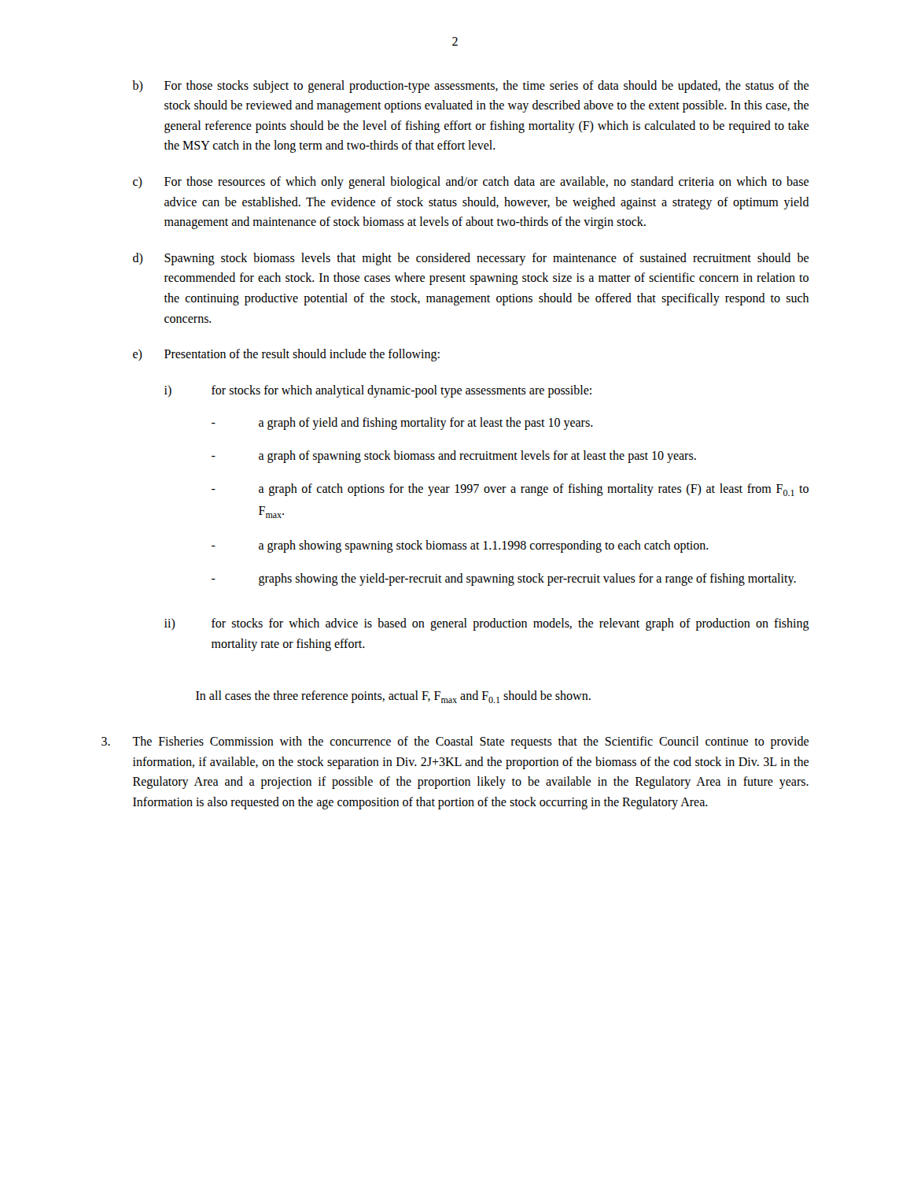2
b)
For those stocks subject to general production-type assessments, the time series of data should be updated, the status of the stock should be reviewed and management options evaluated in the way described above to the extent possible. In this case, the general reference points should be the level of fishing effort or fishing mortality (F) which is calculated to be required to take the MSY catch in the long term and two-thirds of that effort level.
c)
For those resources of which only general biological and/or catch data are available, no standard criteria on which to base advice can be established. The evidence of stock status should, however, be weighed against a strategy of optimum yield management and maintenance of stock biomass at levels of about two-thirds of the virgin stock.
d)
Spawning stock biomass levels that might be considered necessary for maintenance of sustained recruitment should be recommended for each stock. In those cases where present spawning stock size is a matter of scientific concern in relation to the continuing productive potential of the stock, management options should be offered that specifically respond to such concerns.
e)
Presentation of the result should include the following:
i)
for stocks for which analytical dynamic-pool type assessments are possible:
- a graph of yield and fishing mortality for at least the past 10 years.
- a graph of spawning stock biomass and recruitment levels for at least the past 10 years.
- a graph of catch options for the year 1997 over a range of fishing mortality rates (F) at least from F0.1 to Fmax.
- a graph showing spawning stock biomass at 1.1.1998 corresponding to each catch option.
- graphs showing the yield-per-recruit and spawning stock per-recruit values for a range of fishing mortality.
ii)
for stocks for which advice is based on general production models, the relevant graph of production on fishing mortality rate or fishing effort.
In all cases the three reference points, actual F, Fmax and F0.1 should be shown.
3.
The Fisheries Commission with the concurrence of the Coastal State requests that the Scientific Council continue to provide information, if available, on the stock separation in Div. 2J+3KL and the proportion of the biomass of the cod stock in Div. 3L in the Regulatory Area and a projection if possible of the proportion likely to be available in the Regulatory Area in future years. Information is also requested on the age composition of that portion of the stock occurring in the Regulatory Area.